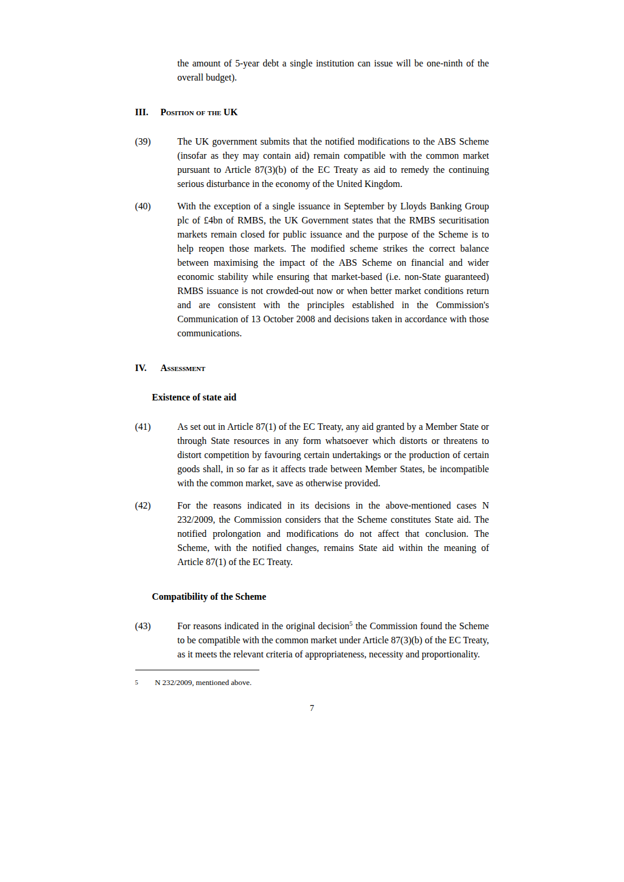the amount of 5-year debt a single institution can issue will be one-ninth of the overall budget).
III. Position of the UK
(39)
The UK government submits that the notified modifications to the ABS Scheme (insofar as they may contain aid) remain compatible with the common market pursuant to Article 87(3)(b) of the EC Treaty as aid to remedy the continuing serious disturbance in the economy of the United Kingdom.
(40)
With the exception of a single issuance in September by Lloyds Banking Group plc of £4bn of RMBS, the UK Government states that the RMBS securitisation markets remain closed for public issuance and the purpose of the Scheme is to help reopen those markets. The modified scheme strikes the correct balance between maximising the impact of the ABS Scheme on financial and wider economic stability while ensuring that market-based (i.e. non-State guaranteed) RMBS issuance is not crowded-out now or when better market conditions return and are consistent with the principles established in the Commission's Communication of 13 October 2008 and decisions taken in accordance with those communications.
IV. Assessment
Existence of state aid
(41)
As set out in Article 87(1) of the EC Treaty, any aid granted by a Member State or through State resources in any form whatsoever which distorts or threatens to distort competition by favouring certain undertakings or the production of certain goods shall, in so far as it affects trade between Member States, be incompatible with the common market, save as otherwise provided.
(42)
For the reasons indicated in its decisions in the above-mentioned cases N 232/2009, the Commission considers that the Scheme constitutes State aid. The notified prolongation and modifications do not affect that conclusion. The Scheme, with the notified changes, remains State aid within the meaning of Article 87(1) of the EC Treaty.
Compatibility of the Scheme
(43)
For reasons indicated in the original decision5 the Commission found the Scheme to be compatible with the common market under Article 87(3)(b) of the EC Treaty, as it meets the relevant criteria of appropriateness, necessity and proportionality.
5
N 232/2009, mentioned above.
7